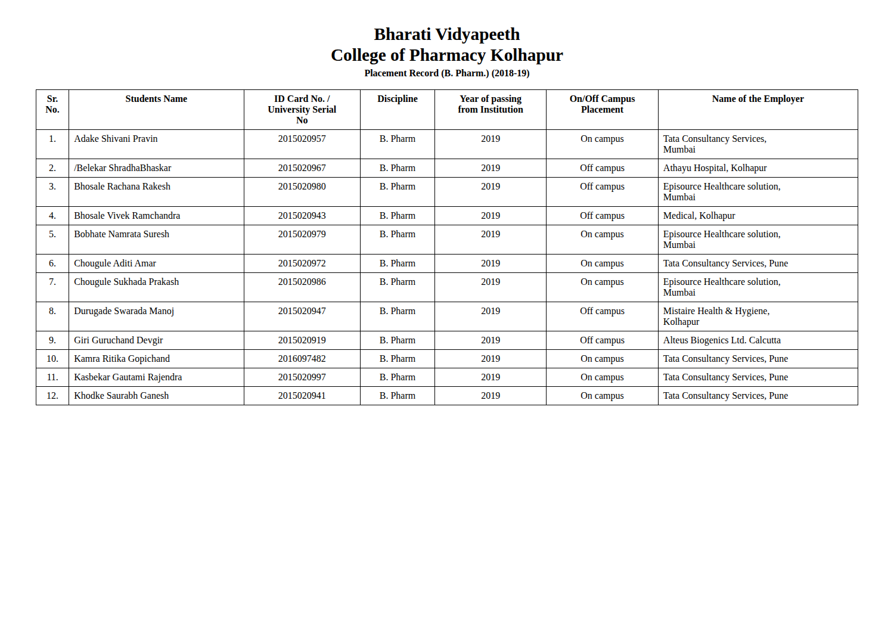Bharati Vidyapeeth
College of Pharmacy Kolhapur
Placement Record (B. Pharm.) (2018-19)
| Sr. No. | Students Name | ID Card No. / University Serial No | Discipline | Year of passing from Institution | On/Off Campus Placement | Name of the Employer |
| --- | --- | --- | --- | --- | --- | --- |
| 1. | Adake Shivani Pravin | 2015020957 | B. Pharm | 2019 | On campus | Tata Consultancy Services, Mumbai |
| 2. | /Belekar ShradhaBhaskar | 2015020967 | B. Pharm | 2019 | Off campus | Athayu Hospital, Kolhapur |
| 3. | Bhosale Rachana Rakesh | 2015020980 | B. Pharm | 2019 | Off campus | Episource Healthcare solution, Mumbai |
| 4. | Bhosale Vivek Ramchandra | 2015020943 | B. Pharm | 2019 | Off campus | Medical, Kolhapur |
| 5. | Bobhate Namrata Suresh | 2015020979 | B. Pharm | 2019 | On campus | Episource Healthcare solution, Mumbai |
| 6. | Chougule Aditi Amar | 2015020972 | B. Pharm | 2019 | On campus | Tata Consultancy Services, Pune |
| 7. | Chougule Sukhada Prakash | 2015020986 | B. Pharm | 2019 | On campus | Episource Healthcare solution, Mumbai |
| 8. | Durugade Swarada Manoj | 2015020947 | B. Pharm | 2019 | Off campus | Mistaire Health & Hygiene, Kolhapur |
| 9. | Giri Guruchand Devgir | 2015020919 | B. Pharm | 2019 | Off campus | Alteus Biogenics Ltd. Calcutta |
| 10. | Kamra Ritika Gopichand | 2016097482 | B. Pharm | 2019 | On campus | Tata Consultancy Services, Pune |
| 11. | Kasbekar Gautami Rajendra | 2015020997 | B. Pharm | 2019 | On campus | Tata Consultancy Services, Pune |
| 12. | Khodke Saurabh Ganesh | 2015020941 | B. Pharm | 2019 | On campus | Tata Consultancy Services, Pune |